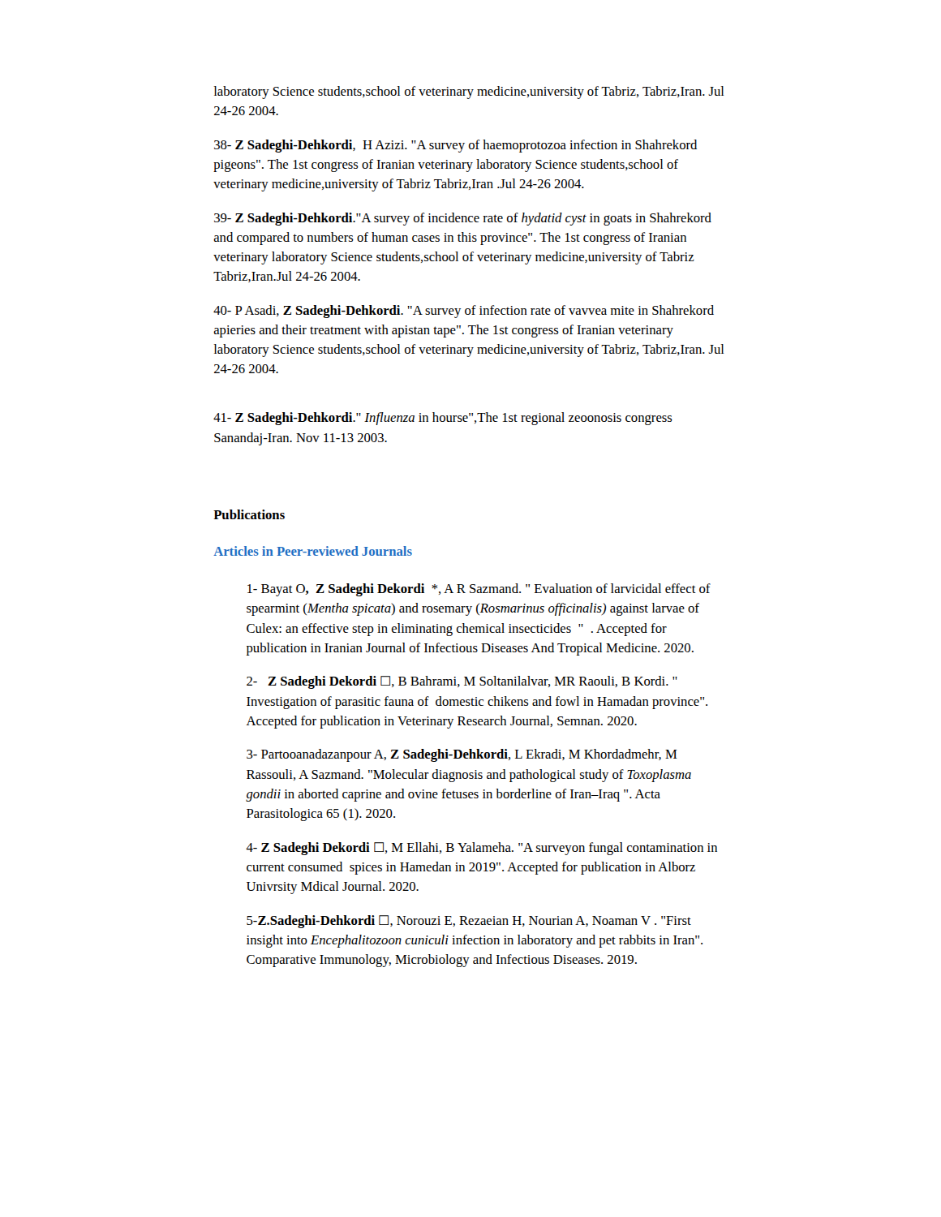laboratory Science students,school of veterinary medicine,university of Tabriz, Tabriz,Iran. Jul 24-26 2004.
38- Z Sadeghi-Dehkordi, H Azizi. "A survey of haemoprotozoa infection in Shahrekord pigeons". The 1st congress of Iranian veterinary laboratory Science students,school of veterinary medicine,university of Tabriz Tabriz,Iran .Jul 24-26 2004.
39- Z Sadeghi-Dehkordi."A survey of incidence rate of hydatid cyst in goats in Shahrekord and compared to numbers of human cases in this province". The 1st congress of Iranian veterinary laboratory Science students,school of veterinary medicine,university of Tabriz Tabriz,Iran.Jul 24-26 2004.
40- P Asadi, Z Sadeghi-Dehkordi. "A survey of infection rate of vavvea mite in Shahrekord apieries and their treatment with apistan tape". The 1st congress of Iranian veterinary laboratory Science students,school of veterinary medicine,university of Tabriz, Tabriz,Iran. Jul 24-26 2004.
41- Z Sadeghi-Dehkordi." Influenza in hourse",The 1st regional zeoonosis congress Sanandaj-Iran. Nov 11-13 2003.
Publications
Articles in Peer-reviewed Journals
1- Bayat O, Z Sadeghi Dekordi *, A R Sazmand. " Evaluation of larvicidal effect of spearmint (Mentha spicata) and rosemary (Rosmarinus officinalis) against larvae of Culex: an effective step in eliminating chemical insecticides " . Accepted for publication in Iranian Journal of Infectious Diseases And Tropical Medicine. 2020.
2- Z Sadeghi Dekordi ☐, B Bahrami, M Soltanilalvar, MR Raouli, B Kordi. " Investigation of parasitic fauna of domestic chikens and fowl in Hamadan province". Accepted for publication in Veterinary Research Journal, Semnan. 2020.
3- Partooanadazanpour A, Z Sadeghi-Dehkordi, L Ekradi, M Khordadmehr, M Rassouli, A Sazmand. "Molecular diagnosis and pathological study of Toxoplasma gondii in aborted caprine and ovine fetuses in borderline of Iran–Iraq ". Acta Parasitologica 65 (1). 2020.
4- Z Sadeghi Dekordi ☐, M Ellahi, B Yalameha. "A surveyon fungal contamination in current consumed spices in Hamedan in 2019". Accepted for publication in Alborz Univrsity Mdical Journal. 2020.
5-Z.Sadeghi-Dehkordi ☐, Norouzi E, Rezaeian H, Nourian A, Noaman V . "First insight into Encephalitozoon cuniculi infection in laboratory and pet rabbits in Iran". Comparative Immunology, Microbiology and Infectious Diseases. 2019.